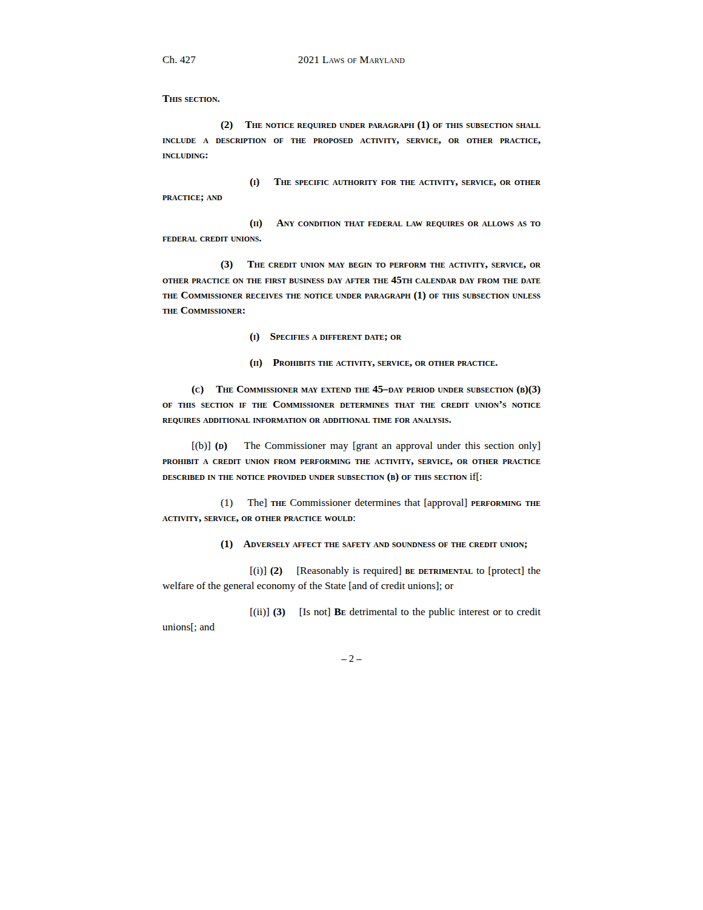Ch. 427
2021 Laws of Maryland
This section.
(2) The notice required under paragraph (1) of this subsection shall include a description of the proposed activity, service, or other practice, including:
(i) The specific authority for the activity, service, or other practice; and
(ii) Any condition that federal law requires or allows as to federal credit unions.
(3) The credit union may begin to perform the activity, service, or other practice on the first business day after the 45th calendar day from the date the Commissioner receives the notice under paragraph (1) of this subsection unless the Commissioner:
(i) Specifies a different date; or
(ii) Prohibits the activity, service, or other practice.
(c) The Commissioner may extend the 45–day period under subsection (b)(3) of this section if the Commissioner determines that the credit union’s notice requires additional information or additional time for analysis.
[(b)] (d) The Commissioner may [grant an approval under this section only] prohibit a credit union from performing the activity, service, or other practice described in the notice provided under subsection (b) of this section if[:
(1) The] the Commissioner determines that [approval] performing the activity, service, or other practice would:
(1) Adversely affect the safety and soundness of the credit union;
[(i)] (2) [Reasonably is required] be detrimental to [protect] the welfare of the general economy of the State [and of credit unions]; or
[(ii)] (3) [Is not] Be detrimental to the public interest or to credit unions[; and
– 2 –